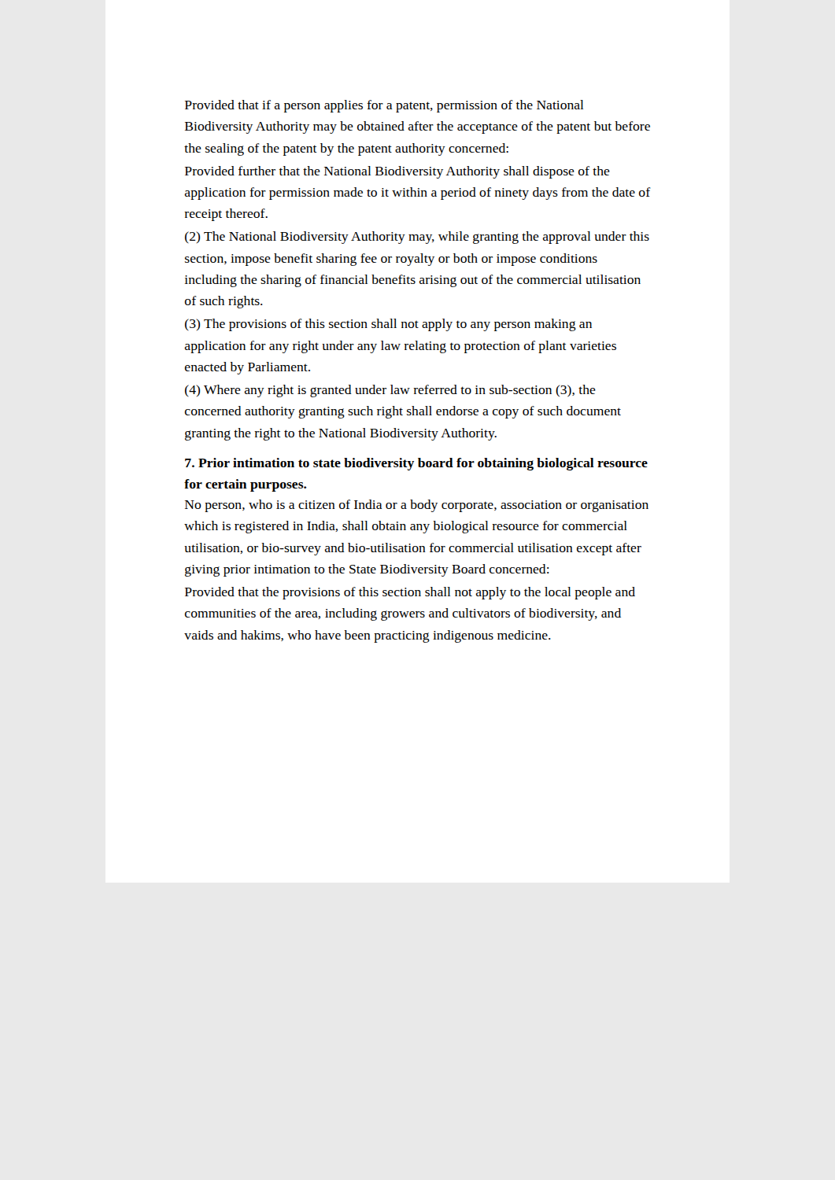Provided that if a person applies for a patent, permission of the National Biodiversity Authority may be obtained after the acceptance of the patent but before the sealing of the patent by the patent authority concerned:
Provided further that the National Biodiversity Authority shall dispose of the application for permission made to it within a period of ninety days from the date of receipt thereof.
(2) The National Biodiversity Authority may, while granting the approval under this section, impose benefit sharing fee or royalty or both or impose conditions including the sharing of financial benefits arising out of the commercial utilisation of such rights.
(3) The provisions of this section shall not apply to any person making an application for any right under any law relating to protection of plant varieties enacted by Parliament.
(4) Where any right is granted under law referred to in sub-section (3), the concerned authority granting such right shall endorse a copy of such document granting the right to the National Biodiversity Authority.
7. Prior intimation to state biodiversity board for obtaining biological resource for certain purposes.
No person, who is a citizen of India or a body corporate, association or organisation which is registered in India, shall obtain any biological resource for commercial utilisation, or bio-survey and bio-utilisation for commercial utilisation except after giving prior intimation to the State Biodiversity Board concerned:
Provided that the provisions of this section shall not apply to the local people and communities of the area, including growers and cultivators of biodiversity, and vaids and hakims, who have been practicing indigenous medicine.